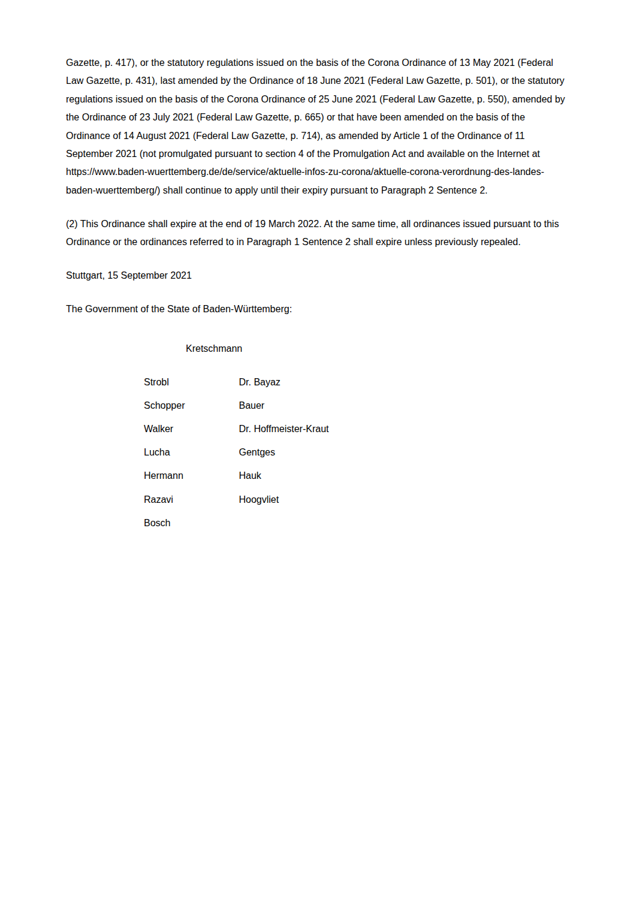Gazette, p. 417), or the statutory regulations issued on the basis of the Corona Ordinance of 13 May 2021 (Federal Law Gazette, p. 431), last amended by the Ordinance of 18 June 2021 (Federal Law Gazette, p. 501), or the statutory regulations issued on the basis of the Corona Ordinance of 25 June 2021 (Federal Law Gazette, p. 550), amended by the Ordinance of 23 July 2021 (Federal Law Gazette, p. 665) or that have been amended on the basis of the Ordinance of 14 August 2021 (Federal Law Gazette, p. 714), as amended by Article 1 of the Ordinance of 11 September 2021 (not promulgated pursuant to section 4 of the Promulgation Act and available on the Internet at https://www.baden-wuerttemberg.de/de/service/aktuelle-infos-zu-corona/aktuelle-corona-verordnung-des-landes-baden-wuerttemberg/) shall continue to apply until their expiry pursuant to Paragraph 2 Sentence 2.
(2) This Ordinance shall expire at the end of 19 March 2022. At the same time, all ordinances issued pursuant to this Ordinance or the ordinances referred to in Paragraph 1 Sentence 2 shall expire unless previously repealed.
Stuttgart, 15 September 2021
The Government of the State of Baden-Württemberg:
Kretschmann
| Strobl | Dr. Bayaz |
| Schopper | Bauer |
| Walker | Dr. Hoffmeister-Kraut |
| Lucha | Gentges |
| Hermann | Hauk |
| Razavi | Hoogvliet |
| Bosch | |